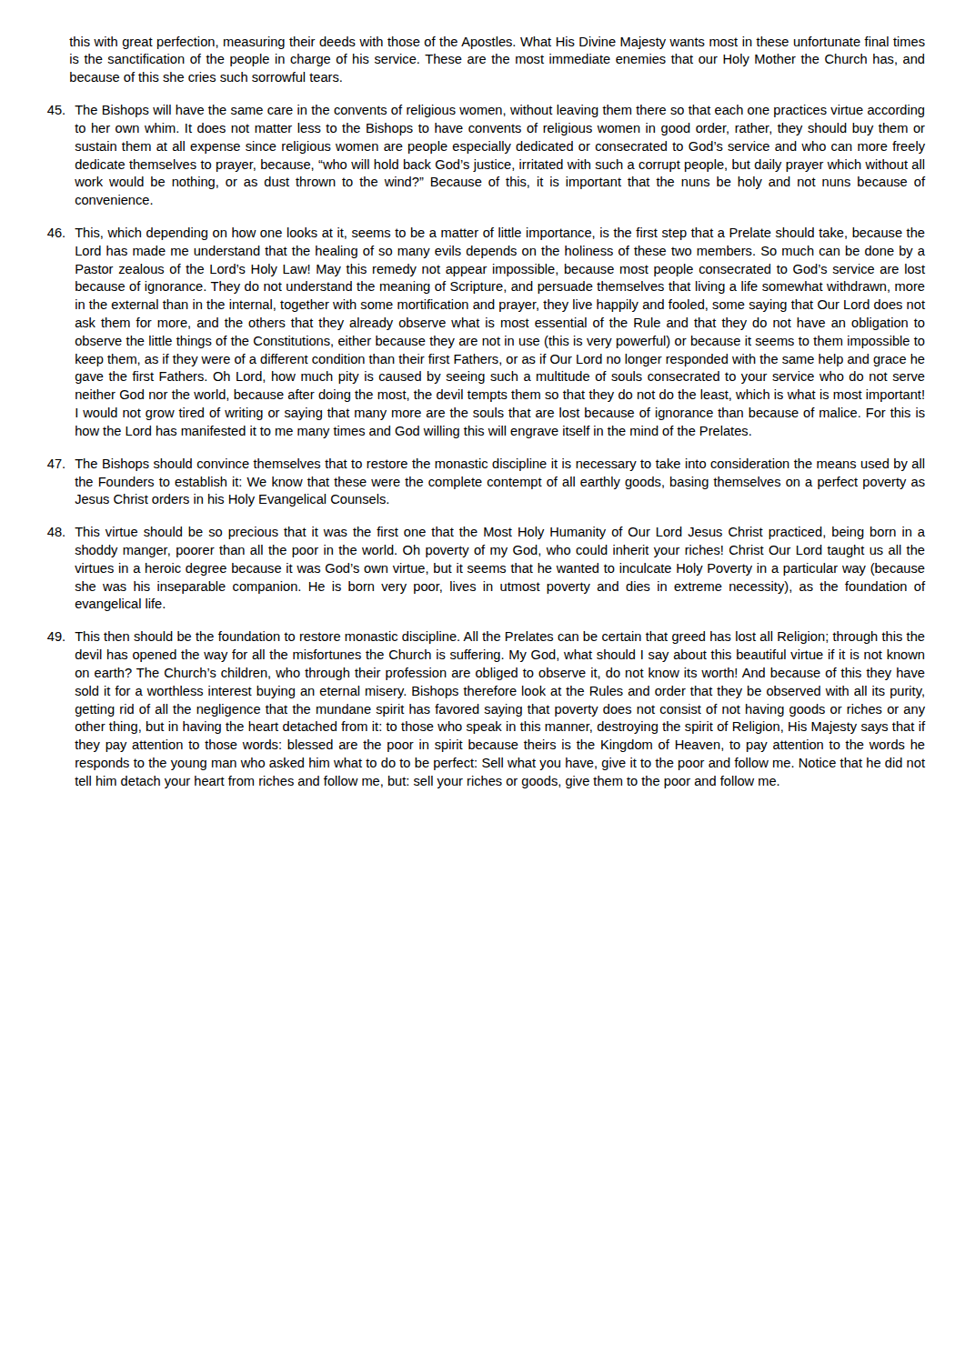this with great perfection, measuring their deeds with those of the Apostles. What His Divine Majesty wants most in these unfortunate final times is the sanctification of the people in charge of his service. These are the most immediate enemies that our Holy Mother the Church has, and because of this she cries such sorrowful tears.
The Bishops will have the same care in the convents of religious women, without leaving them there so that each one practices virtue according to her own whim. It does not matter less to the Bishops to have convents of religious women in good order, rather, they should buy them or sustain them at all expense since religious women are people especially dedicated or consecrated to God’s service and who can more freely dedicate themselves to prayer, because, “who will hold back God’s justice, irritated with such a corrupt people, but daily prayer which without all work would be nothing, or as dust thrown to the wind?” Because of this, it is important that the nuns be holy and not nuns because of convenience.
This, which depending on how one looks at it, seems to be a matter of little importance, is the first step that a Prelate should take, because the Lord has made me understand that the healing of so many evils depends on the holiness of these two members. So much can be done by a Pastor zealous of the Lord’s Holy Law! May this remedy not appear impossible, because most people consecrated to God’s service are lost because of ignorance. They do not understand the meaning of Scripture, and persuade themselves that living a life somewhat withdrawn, more in the external than in the internal, together with some mortification and prayer, they live happily and fooled, some saying that Our Lord does not ask them for more, and the others that they already observe what is most essential of the Rule and that they do not have an obligation to observe the little things of the Constitutions, either because they are not in use (this is very powerful) or because it seems to them impossible to keep them, as if they were of a different condition than their first Fathers, or as if Our Lord no longer responded with the same help and grace he gave the first Fathers. Oh Lord, how much pity is caused by seeing such a multitude of souls consecrated to your service who do not serve neither God nor the world, because after doing the most, the devil tempts them so that they do not do the least, which is what is most important! I would not grow tired of writing or saying that many more are the souls that are lost because of ignorance than because of malice. For this is how the Lord has manifested it to me many times and God willing this will engrave itself in the mind of the Prelates.
The Bishops should convince themselves that to restore the monastic discipline it is necessary to take into consideration the means used by all the Founders to establish it: We know that these were the complete contempt of all earthly goods, basing themselves on a perfect poverty as Jesus Christ orders in his Holy Evangelical Counsels.
This virtue should be so precious that it was the first one that the Most Holy Humanity of Our Lord Jesus Christ practiced, being born in a shoddy manger, poorer than all the poor in the world. Oh poverty of my God, who could inherit your riches! Christ Our Lord taught us all the virtues in a heroic degree because it was God’s own virtue, but it seems that he wanted to inculcate Holy Poverty in a particular way (because she was his inseparable companion. He is born very poor, lives in utmost poverty and dies in extreme necessity), as the foundation of evangelical life.
This then should be the foundation to restore monastic discipline. All the Prelates can be certain that greed has lost all Religion; through this the devil has opened the way for all the misfortunes the Church is suffering. My God, what should I say about this beautiful virtue if it is not known on earth? The Church’s children, who through their profession are obliged to observe it, do not know its worth! And because of this they have sold it for a worthless interest buying an eternal misery. Bishops therefore look at the Rules and order that they be observed with all its purity, getting rid of all the negligence that the mundane spirit has favored saying that poverty does not consist of not having goods or riches or any other thing, but in having the heart detached from it: to those who speak in this manner, destroying the spirit of Religion, His Majesty says that if they pay attention to those words: blessed are the poor in spirit because theirs is the Kingdom of Heaven, to pay attention to the words he responds to the young man who asked him what to do to be perfect: Sell what you have, give it to the poor and follow me. Notice that he did not tell him detach your heart from riches and follow me, but: sell your riches or goods, give them to the poor and follow me.